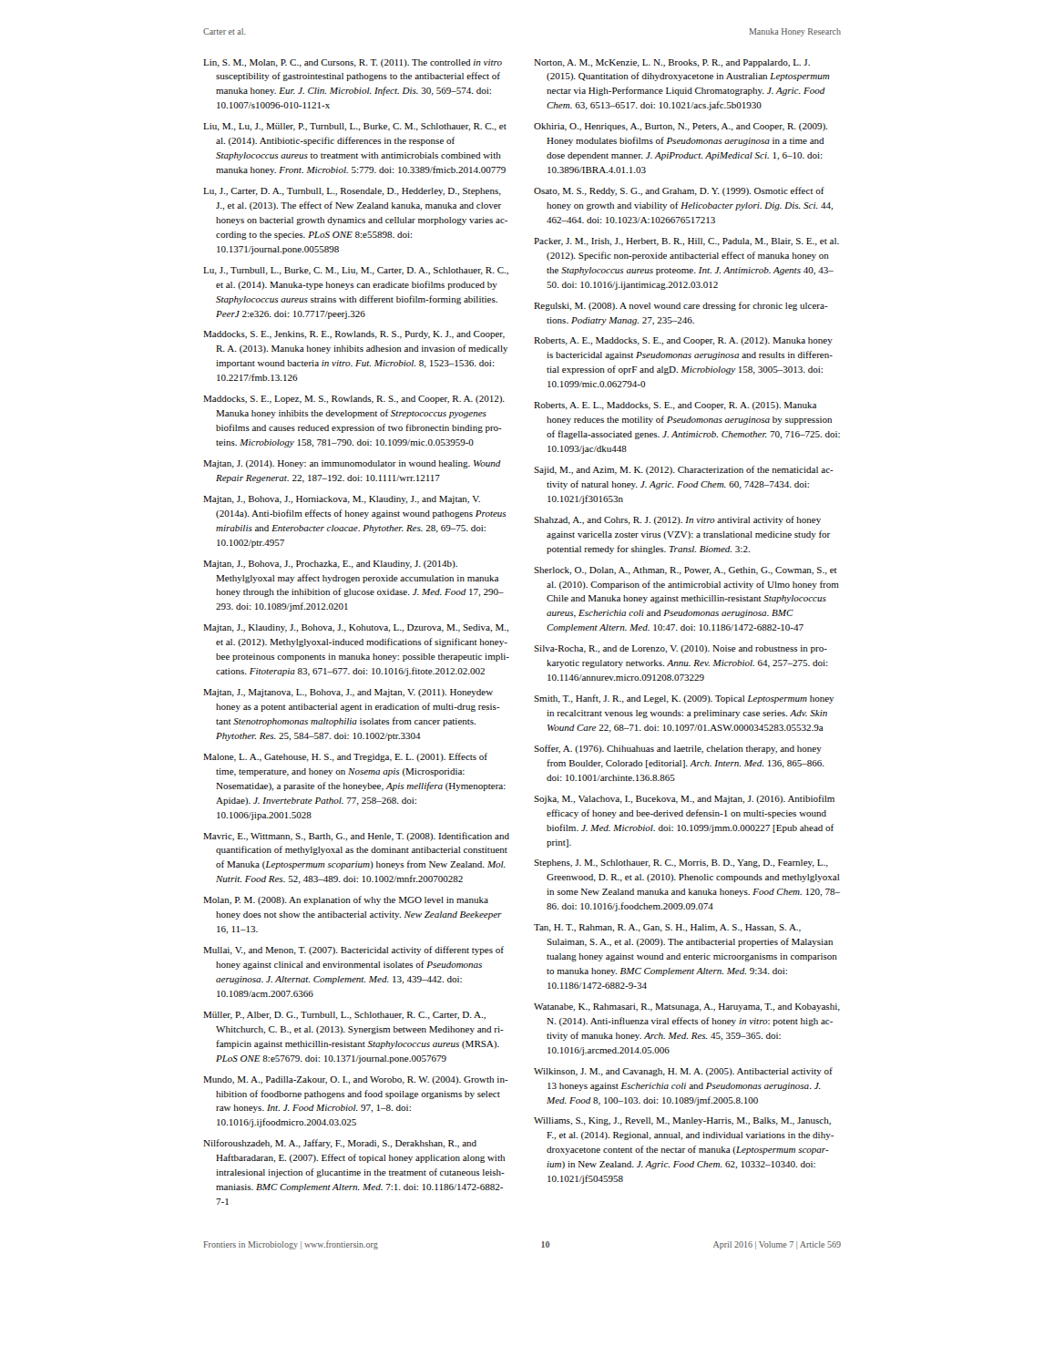Carter et al.
Manuka Honey Research
Lin, S. M., Molan, P. C., and Cursons, R. T. (2011). The controlled in vitro susceptibility of gastrointestinal pathogens to the antibacterial effect of manuka honey. Eur. J. Clin. Microbiol. Infect. Dis. 30, 569–574. doi: 10.1007/s10096-010-1121-x
Liu, M., Lu, J., Müller, P., Turnbull, L., Burke, C. M., Schlothauer, R. C., et al. (2014). Antibiotic-specific differences in the response of Staphylococcus aureus to treatment with antimicrobials combined with manuka honey. Front. Microbiol. 5:779. doi: 10.3389/fmicb.2014.00779
Lu, J., Carter, D. A., Turnbull, L., Rosendale, D., Hedderley, D., Stephens, J., et al. (2013). The effect of New Zealand kanuka, manuka and clover honeys on bacterial growth dynamics and cellular morphology varies according to the species. PLoS ONE 8:e55898. doi: 10.1371/journal.pone.0055898
Lu, J., Turnbull, L., Burke, C. M., Liu, M., Carter, D. A., Schlothauer, R. C., et al. (2014). Manuka-type honeys can eradicate biofilms produced by Staphylococcus aureus strains with different biofilm-forming abilities. PeerJ 2:e326. doi: 10.7717/peerj.326
Maddocks, S. E., Jenkins, R. E., Rowlands, R. S., Purdy, K. J., and Cooper, R. A. (2013). Manuka honey inhibits adhesion and invasion of medically important wound bacteria in vitro. Fut. Microbiol. 8, 1523–1536. doi: 10.2217/fmb.13.126
Maddocks, S. E., Lopez, M. S., Rowlands, R. S., and Cooper, R. A. (2012). Manuka honey inhibits the development of Streptococcus pyogenes biofilms and causes reduced expression of two fibronectin binding proteins. Microbiology 158, 781–790. doi: 10.1099/mic.0.053959-0
Majtan, J. (2014). Honey: an immunomodulator in wound healing. Wound Repair Regenerat. 22, 187–192. doi: 10.1111/wrr.12117
Majtan, J., Bohova, J., Horniackova, M., Klaudiny, J., and Majtan, V. (2014a). Anti-biofilm effects of honey against wound pathogens Proteus mirabilis and Enterobacter cloacae. Phytother. Res. 28, 69–75. doi: 10.1002/ptr.4957
Majtan, J., Bohova, J., Prochazka, E., and Klaudiny, J. (2014b). Methylglyoxal may affect hydrogen peroxide accumulation in manuka honey through the inhibition of glucose oxidase. J. Med. Food 17, 290–293. doi: 10.1089/jmf.2012.0201
Majtan, J., Klaudiny, J., Bohova, J., Kohutova, L., Dzurova, M., Sediva, M., et al. (2012). Methylglyoxal-induced modifications of significant honeybee proteinous components in manuka honey: possible therapeutic implications. Fitoterapia 83, 671–677. doi: 10.1016/j.fitote.2012.02.002
Majtan, J., Majtanova, L., Bohova, J., and Majtan, V. (2011). Honeydew honey as a potent antibacterial agent in eradication of multi-drug resistant Stenotrophomonas maltophilia isolates from cancer patients. Phytother. Res. 25, 584–587. doi: 10.1002/ptr.3304
Malone, L. A., Gatehouse, H. S., and Tregidga, E. L. (2001). Effects of time, temperature, and honey on Nosema apis (Microsporidia: Nosematidae), a parasite of the honeybee, Apis mellifera (Hymenoptera: Apidae). J. Invertebrate Pathol. 77, 258–268. doi: 10.1006/jipa.2001.5028
Mavric, E., Wittmann, S., Barth, G., and Henle, T. (2008). Identification and quantification of methylglyoxal as the dominant antibacterial constituent of Manuka (Leptospermum scoparium) honeys from New Zealand. Mol. Nutrit. Food Res. 52, 483–489. doi: 10.1002/mnfr.200700282
Molan, P. M. (2008). An explanation of why the MGO level in manuka honey does not show the antibacterial activity. New Zealand Beekeeper 16, 11–13.
Mullai, V., and Menon, T. (2007). Bactericidal activity of different types of honey against clinical and environmental isolates of Pseudomonas aeruginosa. J. Alternat. Complement. Med. 13, 439–442. doi: 10.1089/acm.2007.6366
Müller, P., Alber, D. G., Turnbull, L., Schlothauer, R. C., Carter, D. A., Whitchurch, C. B., et al. (2013). Synergism between Medihoney and rifampicin against methicillin-resistant Staphylococcus aureus (MRSA). PLoS ONE 8:e57679. doi: 10.1371/journal.pone.0057679
Mundo, M. A., Padilla-Zakour, O. I., and Worobo, R. W. (2004). Growth inhibition of foodborne pathogens and food spoilage organisms by select raw honeys. Int. J. Food Microbiol. 97, 1–8. doi: 10.1016/j.ijfoodmicro.2004.03.025
Nilforoushzadeh, M. A., Jaffary, F., Moradi, S., Derakhshan, R., and Haftbaradaran, E. (2007). Effect of topical honey application along with intralesional injection of glucantime in the treatment of cutaneous leishmaniasis. BMC Complement Altern. Med. 7:1. doi: 10.1186/1472-6882-7-1
Norton, A. M., McKenzie, L. N., Brooks, P. R., and Pappalardo, L. J. (2015). Quantitation of dihydroxyacetone in Australian Leptospermum nectar via High-Performance Liquid Chromatography. J. Agric. Food Chem. 63, 6513–6517. doi: 10.1021/acs.jafc.5b01930
Okhiria, O., Henriques, A., Burton, N., Peters, A., and Cooper, R. (2009). Honey modulates biofilms of Pseudomonas aeruginosa in a time and dose dependent manner. J. ApiProduct. ApiMedical Sci. 1, 6–10. doi: 10.3896/IBRA.4.01.1.03
Osato, M. S., Reddy, S. G., and Graham, D. Y. (1999). Osmotic effect of honey on growth and viability of Helicobacter pylori. Dig. Dis. Sci. 44, 462–464. doi: 10.1023/A:1026676517213
Packer, J. M., Irish, J., Herbert, B. R., Hill, C., Padula, M., Blair, S. E., et al. (2012). Specific non-peroxide antibacterial effect of manuka honey on the Staphylococcus aureus proteome. Int. J. Antimicrob. Agents 40, 43–50. doi: 10.1016/j.ijantimicag.2012.03.012
Regulski, M. (2008). A novel wound care dressing for chronic leg ulcerations. Podiatry Manag. 27, 235–246.
Roberts, A. E., Maddocks, S. E., and Cooper, R. A. (2012). Manuka honey is bactericidal against Pseudomonas aeruginosa and results in differential expression of oprF and algD. Microbiology 158, 3005–3013. doi: 10.1099/mic.0.062794-0
Roberts, A. E. L., Maddocks, S. E., and Cooper, R. A. (2015). Manuka honey reduces the motility of Pseudomonas aeruginosa by suppression of flagella-associated genes. J. Antimicrob. Chemother. 70, 716–725. doi: 10.1093/jac/dku448
Sajid, M., and Azim, M. K. (2012). Characterization of the nematicidal activity of natural honey. J. Agric. Food Chem. 60, 7428–7434. doi: 10.1021/jf301653n
Shahzad, A., and Cohrs, R. J. (2012). In vitro antiviral activity of honey against varicella zoster virus (VZV): a translational medicine study for potential remedy for shingles. Transl. Biomed. 3:2.
Sherlock, O., Dolan, A., Athman, R., Power, A., Gethin, G., Cowman, S., et al. (2010). Comparison of the antimicrobial activity of Ulmo honey from Chile and Manuka honey against methicillin-resistant Staphylococcus aureus, Escherichia coli and Pseudomonas aeruginosa. BMC Complement Altern. Med. 10:47. doi: 10.1186/1472-6882-10-47
Silva-Rocha, R., and de Lorenzo, V. (2010). Noise and robustness in prokaryotic regulatory networks. Annu. Rev. Microbiol. 64, 257–275. doi: 10.1146/annurev.micro.091208.073229
Smith, T., Hanft, J. R., and Legel, K. (2009). Topical Leptospermum honey in recalcitrant venous leg wounds: a preliminary case series. Adv. Skin Wound Care 22, 68–71. doi: 10.1097/01.ASW.0000345283.05532.9a
Soffer, A. (1976). Chihuahuas and laetrile, chelation therapy, and honey from Boulder, Colorado [editorial]. Arch. Intern. Med. 136, 865–866. doi: 10.1001/archinte.136.8.865
Sojka, M., Valachova, I., Bucekova, M., and Majtan, J. (2016). Antibiofilm efficacy of honey and bee-derived defensin-1 on multi-species wound biofilm. J. Med. Microbiol. doi: 10.1099/jmm.0.000227 [Epub ahead of print].
Stephens, J. M., Schlothauer, R. C., Morris, B. D., Yang, D., Fearnley, L., Greenwood, D. R., et al. (2010). Phenolic compounds and methylglyoxal in some New Zealand manuka and kanuka honeys. Food Chem. 120, 78–86. doi: 10.1016/j.foodchem.2009.09.074
Tan, H. T., Rahman, R. A., Gan, S. H., Halim, A. S., Hassan, S. A., Sulaiman, S. A., et al. (2009). The antibacterial properties of Malaysian tualang honey against wound and enteric microorganisms in comparison to manuka honey. BMC Complement Altern. Med. 9:34. doi: 10.1186/1472-6882-9-34
Watanabe, K., Rahmasari, R., Matsunaga, A., Haruyama, T., and Kobayashi, N. (2014). Anti-influenza viral effects of honey in vitro: potent high activity of manuka honey. Arch. Med. Res. 45, 359–365. doi: 10.1016/j.arcmed.2014.05.006
Wilkinson, J. M., and Cavanagh, H. M. A. (2005). Antibacterial activity of 13 honeys against Escherichia coli and Pseudomonas aeruginosa. J. Med. Food 8, 100–103. doi: 10.1089/jmf.2005.8.100
Williams, S., King, J., Revell, M., Manley-Harris, M., Balks, M., Janusch, F., et al. (2014). Regional, annual, and individual variations in the dihydroxyacetone content of the nectar of manuka (Leptospermum scoparium) in New Zealand. J. Agric. Food Chem. 62, 10332–10340. doi: 10.1021/jf5045958
Frontiers in Microbiology | www.frontiersin.org
10
April 2016 | Volume 7 | Article 569